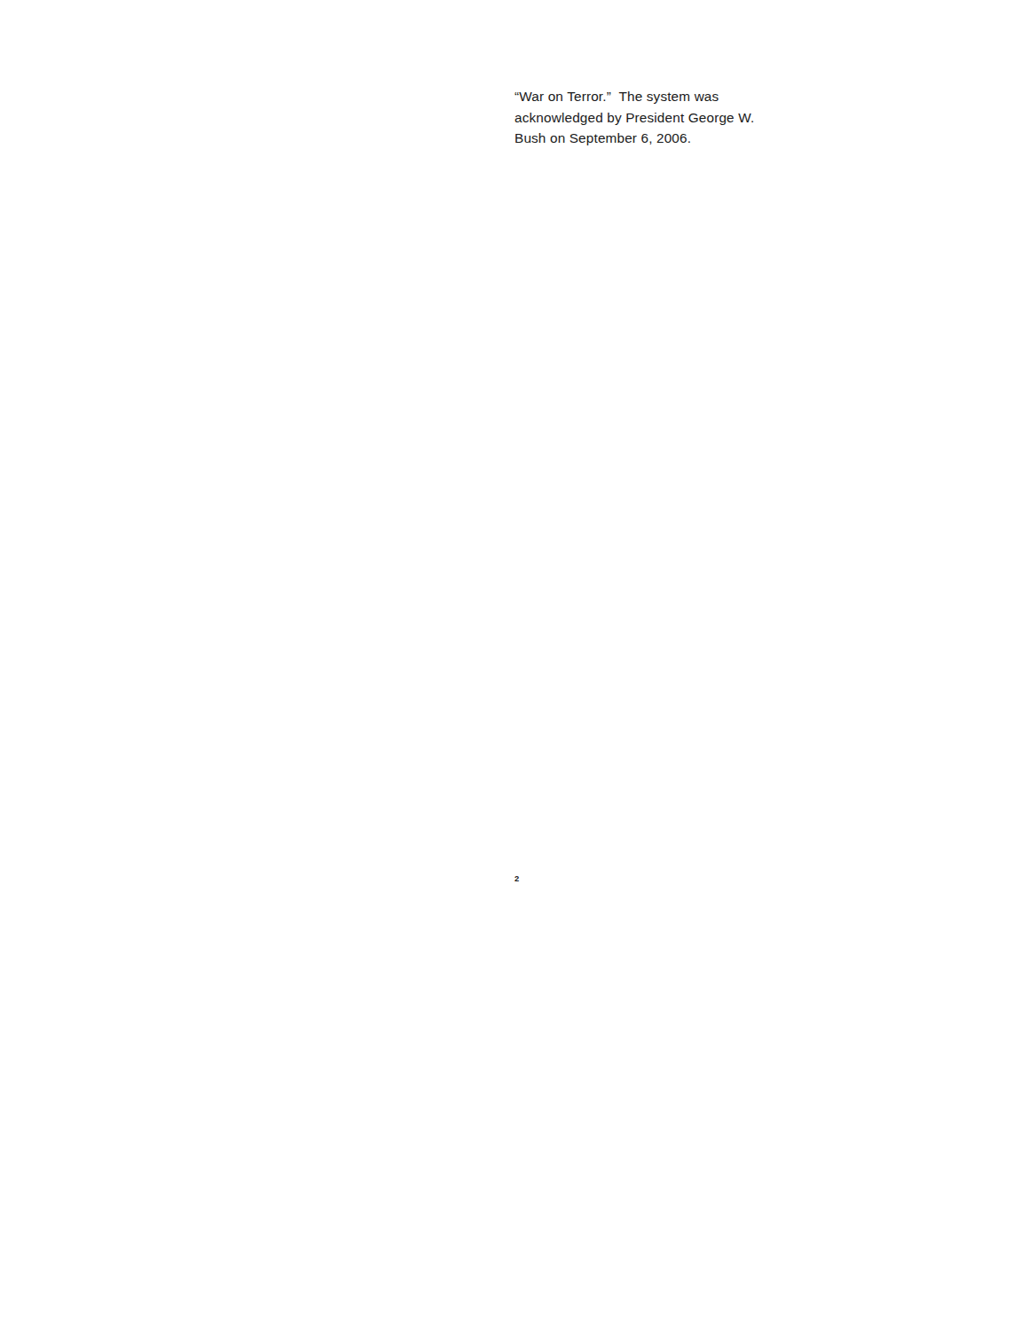“War on Terror.” The system was acknowledged by President George W. Bush on September 6, 2006.
2